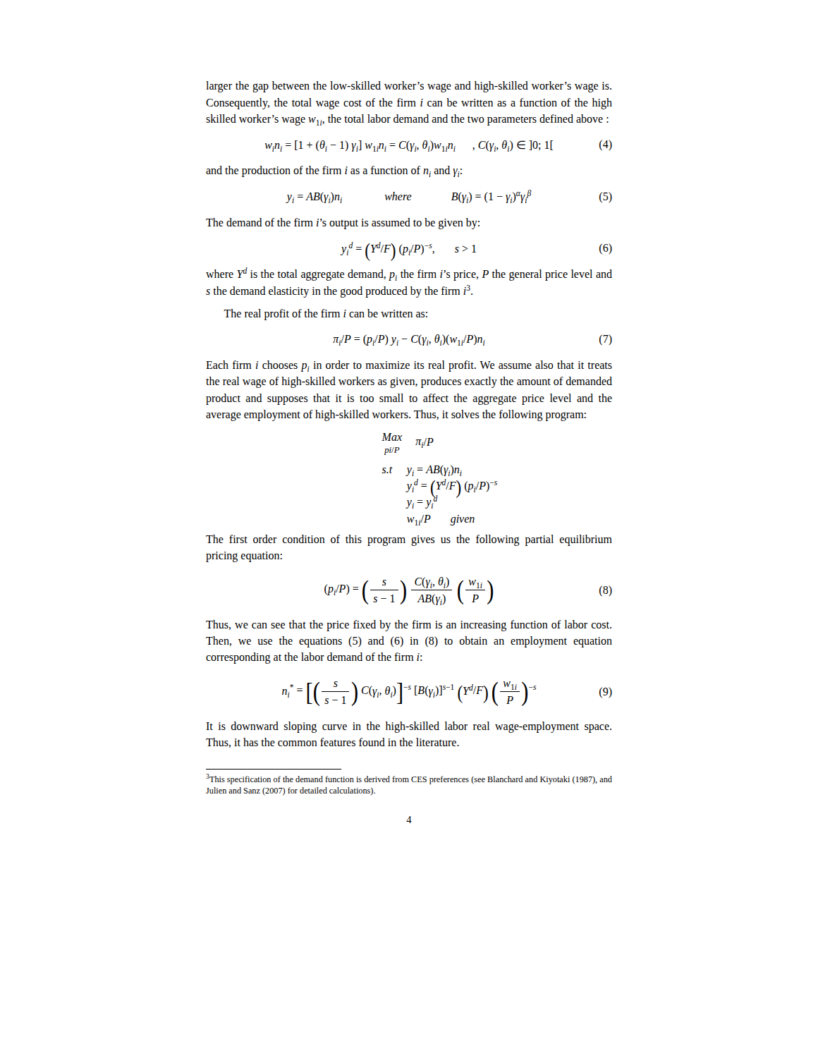larger the gap between the low-skilled worker’s wage and high-skilled worker’s wage is. Consequently, the total wage cost of the firm i can be written as a function of the high skilled worker’s wage w1i, the total labor demand and the two parameters defined above :
wini = [1 + (θi − 1) γi] w1ini = C(γi, θi)w1ini , C(γi, θi) ∈ ]0; 1[ (4)
and the production of the firm i as a function of ni and γi:
yi = AB(γi)ni where B(γi) = (1 − γi)αγiβ (5)
The demand of the firm i’s output is assumed to be given by:
yid = (Yd/F) (pi/P)−s, s > 1 (6)
where Yd is the total aggregate demand, pi the firm i’s price, P the general price level and s the demand elasticity in the good produced by the firm i3.
The real profit of the firm i can be written as:
πi/P = (pi/P) yi − C(γi, θi)(w1i/P)ni (7)
Each firm i chooses pi in order to maximize its real profit. We assume also that it treats the real wage of high-skilled workers as given, produces exactly the amount of demanded product and supposes that it is too small to affect the aggregate price level and the average employment of high-skilled workers. Thus, it solves the following program:
Max pi/P πi/P
s.t yi = AB(γi)ni yid = (Yd/F) (pi/P)−s yi = yid w1i/P given
The first order condition of this program gives us the following partial equilibrium pricing equation:
(pi/P) = (ss − 1) C(γi, θi) AB(γi) (w1i P) (8)
Thus, we can see that the price fixed by the firm is an increasing function of labor cost. Then, we use the equations (5) and (6) in (8) to obtain an employment equation corresponding at the labor demand of the firm i:
ni* = [(ss − 1) C(γi, θi)]−s [B(γi)]s−1 (Yd/F) (w1i P)−s (9)
It is downward sloping curve in the high-skilled labor real wage-employment space. Thus, it has the common features found in the literature.
3This specification of the demand function is derived from CES preferences (see Blanchard and Kiyotaki (1987), and Julien and Sanz (2007) for detailed calculations).
4